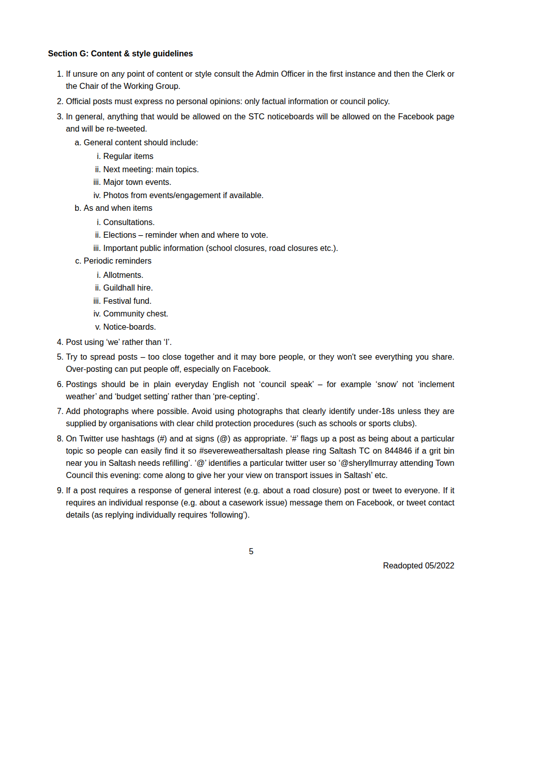Section G: Content & style guidelines
If unsure on any point of content or style consult the Admin Officer in the first instance and then the Clerk or the Chair of the Working Group.
Official posts must express no personal opinions: only factual information or council policy.
In general, anything that would be allowed on the STC noticeboards will be allowed on the Facebook page and will be re-tweeted.
General content should include:
Regular items
Next meeting: main topics.
Major town events.
Photos from events/engagement if available.
As and when items
Consultations.
Elections – reminder when and where to vote.
Important public information (school closures, road closures etc.).
Periodic reminders
Allotments.
Guildhall hire.
Festival fund.
Community chest.
Notice-boards.
Post using ‘we’ rather than ‘I’.
Try to spread posts – too close together and it may bore people, or they won't see everything you share. Over-posting can put people off, especially on Facebook.
Postings should be in plain everyday English not ‘council speak’ – for example ‘snow’ not ‘inclement weather’ and ‘budget setting’ rather than ‘pre-cepting’.
Add photographs where possible. Avoid using photographs that clearly identify under-18s unless they are supplied by organisations with clear child protection procedures (such as schools or sports clubs).
On Twitter use hashtags (#) and at signs (@) as appropriate. ‘#’ flags up a post as being about a particular topic so people can easily find it so #severeweathersaltash please ring Saltash TC on 844846 if a grit bin near you in Saltash needs refilling’. ‘@’ identifies a particular twitter user so ‘@sheryllmurray attending Town Council this evening: come along to give her your view on transport issues in Saltash’ etc.
If a post requires a response of general interest (e.g. about a road closure) post or tweet to everyone. If it requires an individual response (e.g. about a casework issue) message them on Facebook, or tweet contact details (as replying individually requires ‘following’).
5
Readopted 05/2022